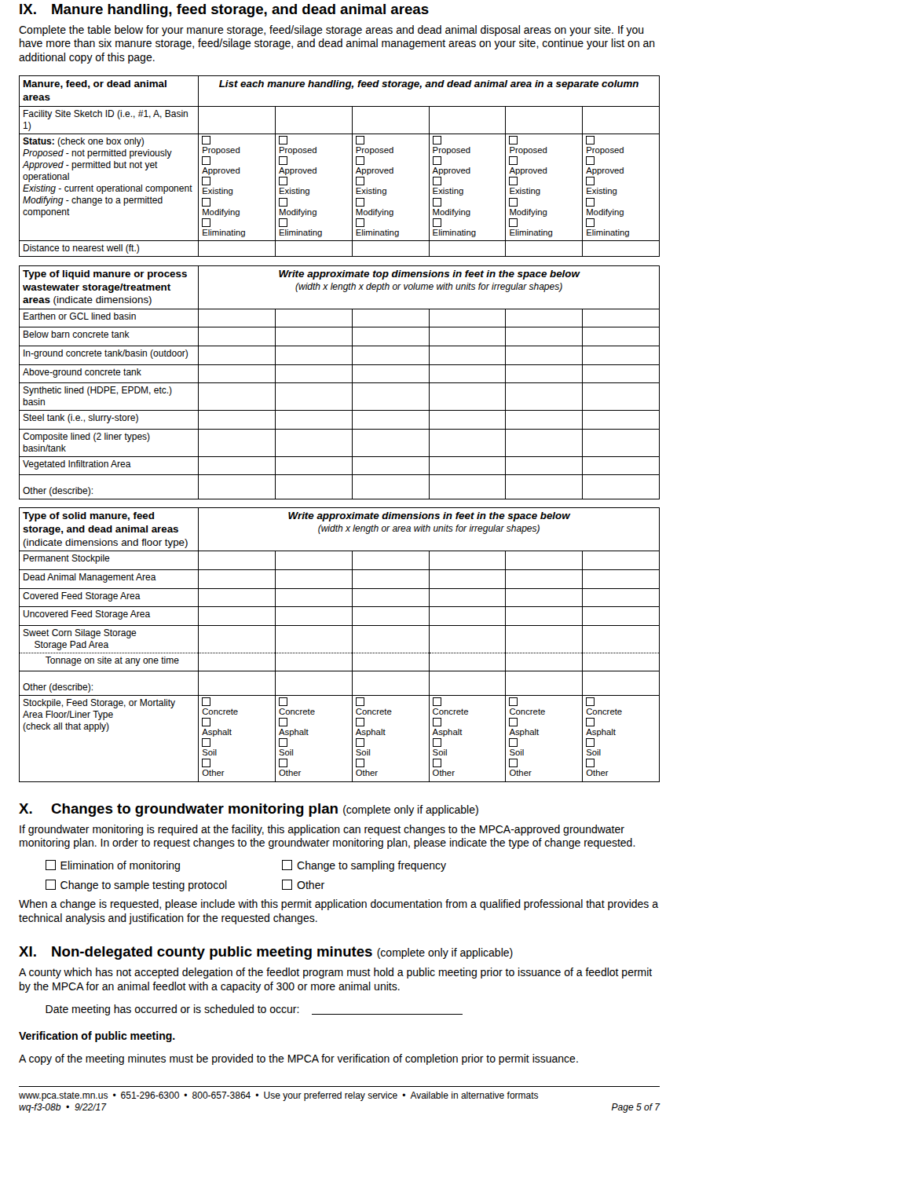IX. Manure handling, feed storage, and dead animal areas
Complete the table below for your manure storage, feed/silage storage areas and dead animal disposal areas on your site. If you have more than six manure storage, feed/silage storage, and dead animal management areas on your site, continue your list on an additional copy of this page.
| Manure, feed, or dead animal areas | List each manure handling, feed storage, and dead animal area in a separate column |
| Facility Site Sketch ID (i.e., #1, A, Basin 1) | | | | | | |
| Status: (check one box only) Proposed - not permitted previously Approved - permitted but not yet operational Existing - current operational component Modifying - change to a permitted component | Proposed Approved Existing Modifying Eliminating | Proposed Approved Existing Modifying Eliminating | Proposed Approved Existing Modifying Eliminating | Proposed Approved Existing Modifying Eliminating | Proposed Approved Existing Modifying Eliminating | Proposed Approved Existing Modifying Eliminating |
| Distance to nearest well (ft.) | | | | | | |
| Type of liquid manure or process wastewater storage/treatment areas (indicate dimensions) | Write approximate top dimensions in feet in the space below (width x length x depth or volume with units for irregular shapes) |
| Earthen or GCL lined basin | | | | | | |
| Below barn concrete tank | | | | | | |
| In-ground concrete tank/basin (outdoor) | | | | | | |
| Above-ground concrete tank | | | | | | |
| Synthetic lined (HDPE, EPDM, etc.) basin | | | | | | |
| Steel tank (i.e., slurry-store) | | | | | | |
| Composite lined (2 liner types) basin/tank | | | | | | |
| Vegetated Infiltration Area | | | | | | |
| Other (describe): | | | | | | |
| Type of solid manure, feed storage, and dead animal areas (indicate dimensions and floor type) | Write approximate dimensions in feet in the space below (width x length or area with units for irregular shapes) |
| Permanent Stockpile | | | | | | |
| Dead Animal Management Area | | | | | | |
| Covered Feed Storage Area | | | | | | |
| Uncovered Feed Storage Area | | | | | | |
| Sweet Corn Silage Storage Storage Pad Area | | | | | | |
| Tonnage on site at any one time | | | | | | |
| Other (describe): | | | | | | |
| Stockpile, Feed Storage, or Mortality Area Floor/Liner Type (check all that apply) | Concrete Asphalt Soil Other | Concrete Asphalt Soil Other | Concrete Asphalt Soil Other | Concrete Asphalt Soil Other | Concrete Asphalt Soil Other | Concrete Asphalt Soil Other |
X. Changes to groundwater monitoring plan (complete only if applicable)
If groundwater monitoring is required at the facility, this application can request changes to the MPCA-approved groundwater monitoring plan. In order to request changes to the groundwater monitoring plan, please indicate the type of change requested.
Elimination of monitoring Change to sampling frequency
Change to sample testing protocol Other
When a change is requested, please include with this permit application documentation from a qualified professional that provides a technical analysis and justification for the requested changes.
XI. Non-delegated county public meeting minutes (complete only if applicable)
A county which has not accepted delegation of the feedlot program must hold a public meeting prior to issuance of a feedlot permit by the MPCA for an animal feedlot with a capacity of 300 or more animal units.
Date meeting has occurred or is scheduled to occur:
Verification of public meeting.
A copy of the meeting minutes must be provided to the MPCA for verification of completion prior to permit issuance.
www.pca.state.mn.us•651-296-6300•800-657-3864•Use your preferred relay service•Available in alternative formats
wq-f3-08b • 9/22/17 Page 5 of 7